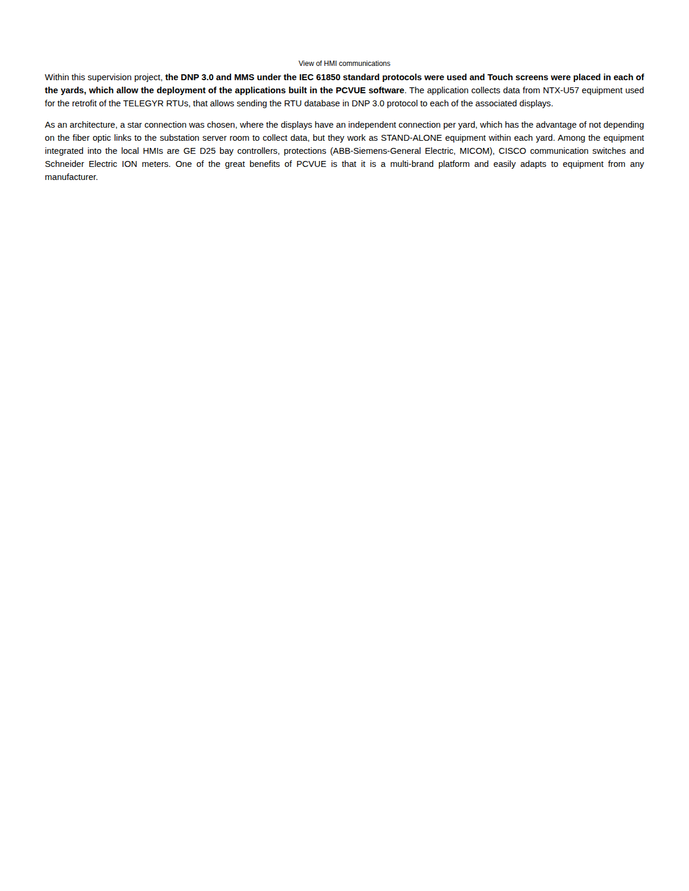View of HMI communications
Within this supervision project, the DNP 3.0 and MMS under the IEC 61850 standard protocols were used and Touch screens were placed in each of the yards, which allow the deployment of the applications built in the PCVUE software. The application collects data from NTX-U57 equipment used for the retrofit of the TELEGYR RTUs, that allows sending the RTU database in DNP 3.0 protocol to each of the associated displays.
As an architecture, a star connection was chosen, where the displays have an independent connection per yard, which has the advantage of not depending on the fiber optic links to the substation server room to collect data, but they work as STAND-ALONE equipment within each yard. Among the equipment integrated into the local HMIs are GE D25 bay controllers, protections (ABB-Siemens-General Electric, MICOM), CISCO communication switches and Schneider Electric ION meters. One of the great benefits of PCVUE is that it is a multi-brand platform and easily adapts to equipment from any manufacturer.